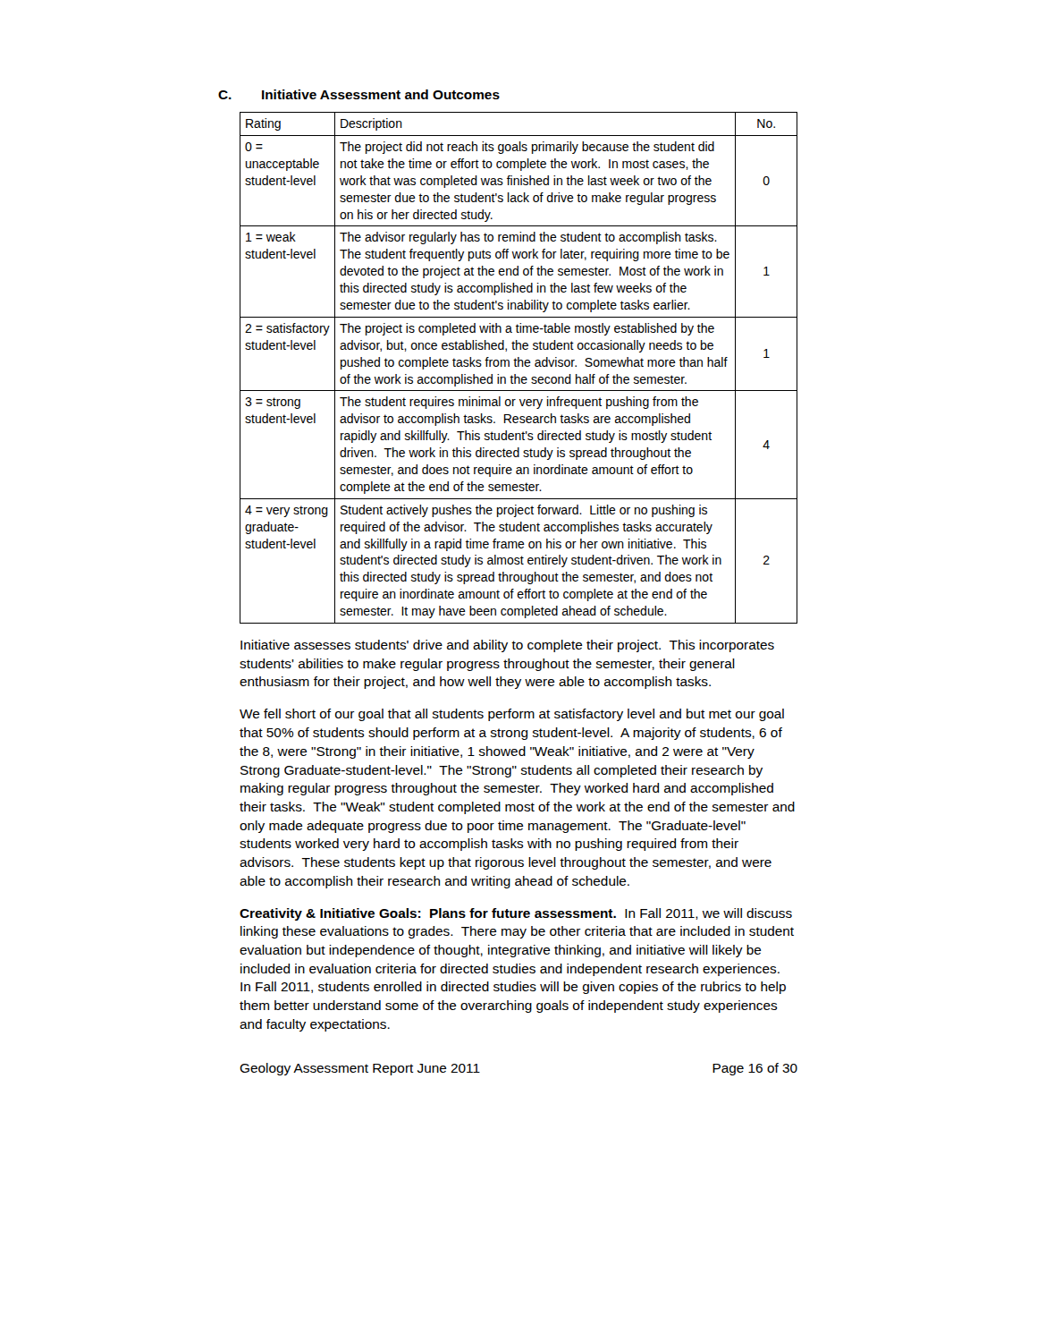C. Initiative Assessment and Outcomes
| Rating | Description | No. |
| --- | --- | --- |
| 0 = unacceptable student-level | The project did not reach its goals primarily because the student did not take the time or effort to complete the work. In most cases, the work that was completed was finished in the last week or two of the semester due to the student's lack of drive to make regular progress on his or her directed study. | 0 |
| 1 = weak student-level | The advisor regularly has to remind the student to accomplish tasks. The student frequently puts off work for later, requiring more time to be devoted to the project at the end of the semester. Most of the work in this directed study is accomplished in the last few weeks of the semester due to the student's inability to complete tasks earlier. | 1 |
| 2 = satisfactory student-level | The project is completed with a time-table mostly established by the advisor, but, once established, the student occasionally needs to be pushed to complete tasks from the advisor. Somewhat more than half of the work is accomplished in the second half of the semester. | 1 |
| 3 = strong student-level | The student requires minimal or very infrequent pushing from the advisor to accomplish tasks. Research tasks are accomplished rapidly and skillfully. This student's directed study is mostly student driven. The work in this directed study is spread throughout the semester, and does not require an inordinate amount of effort to complete at the end of the semester. | 4 |
| 4 = very strong graduate-student-level | Student actively pushes the project forward. Little or no pushing is required of the advisor. The student accomplishes tasks accurately and skillfully in a rapid time frame on his or her own initiative. This student's directed study is almost entirely student-driven. The work in this directed study is spread throughout the semester, and does not require an inordinate amount of effort to complete at the end of the semester. It may have been completed ahead of schedule. | 2 |
Initiative assesses students' drive and ability to complete their project. This incorporates students' abilities to make regular progress throughout the semester, their general enthusiasm for their project, and how well they were able to accomplish tasks.
We fell short of our goal that all students perform at satisfactory level and but met our goal that 50% of students should perform at a strong student-level. A majority of students, 6 of the 8, were "Strong" in their initiative, 1 showed "Weak" initiative, and 2 were at "Very Strong Graduate-student-level." The "Strong" students all completed their research by making regular progress throughout the semester. They worked hard and accomplished their tasks. The "Weak" student completed most of the work at the end of the semester and only made adequate progress due to poor time management. The "Graduate-level" students worked very hard to accomplish tasks with no pushing required from their advisors. These students kept up that rigorous level throughout the semester, and were able to accomplish their research and writing ahead of schedule.
Creativity & Initiative Goals: Plans for future assessment. In Fall 2011, we will discuss linking these evaluations to grades. There may be other criteria that are included in student evaluation but independence of thought, integrative thinking, and initiative will likely be included in evaluation criteria for directed studies and independent research experiences. In Fall 2011, students enrolled in directed studies will be given copies of the rubrics to help them better understand some of the overarching goals of independent study experiences and faculty expectations.
Geology Assessment Report June 2011 Page 16 of 30